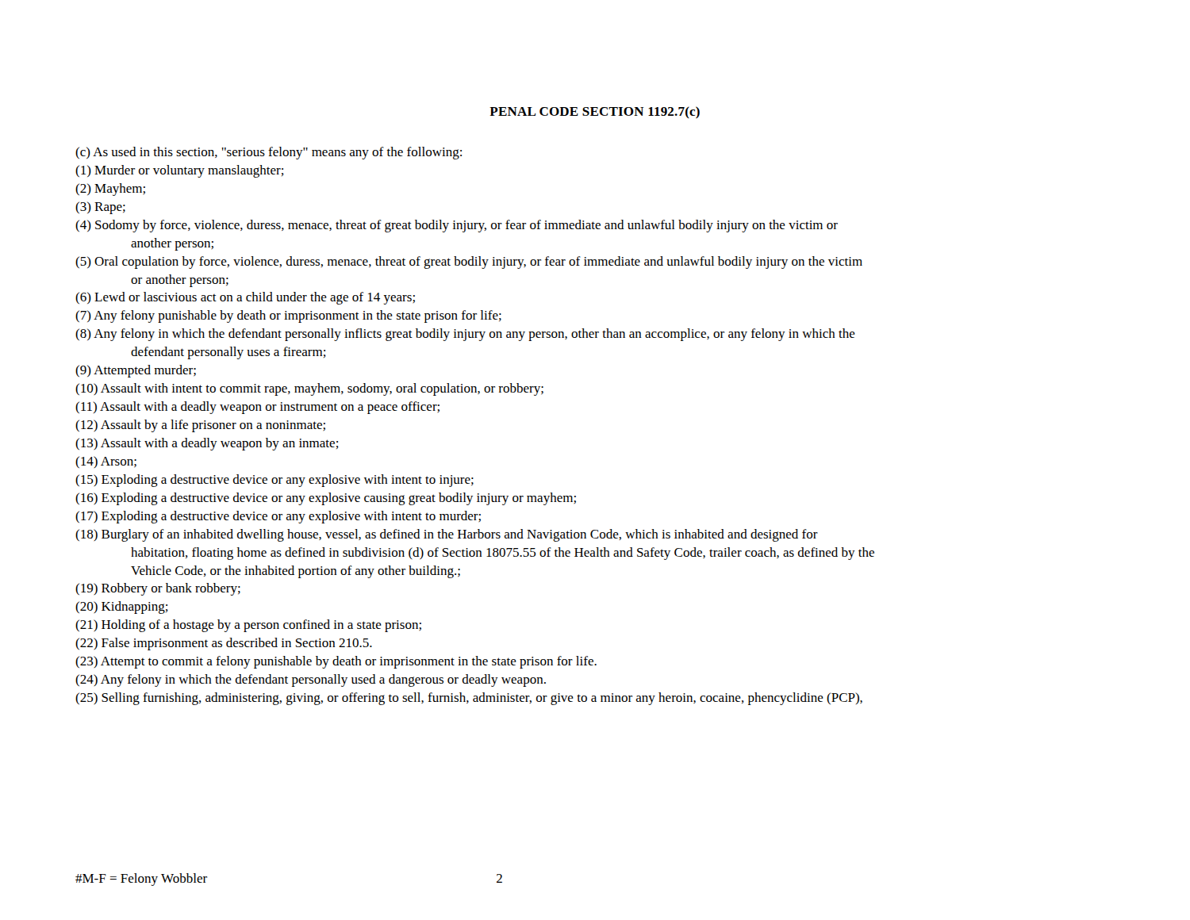PENAL CODE SECTION 1192.7(c)
(c) As used in this section, "serious felony" means any of the following:
(1) Murder or voluntary manslaughter;
(2) Mayhem;
(3) Rape;
(4) Sodomy by force, violence, duress, menace, threat of great bodily injury, or fear of immediate and unlawful bodily injury on the victim or another person;
(5) Oral copulation by force, violence, duress, menace, threat of great bodily injury, or fear of immediate and unlawful bodily injury on the victim or another person;
(6) Lewd or lascivious act on a child under the age of 14 years;
(7) Any felony punishable by death or imprisonment in the state prison for life;
(8) Any felony in which the defendant personally inflicts great bodily injury on any person, other than an accomplice, or any felony in which the defendant personally uses a firearm;
(9) Attempted murder;
(10) Assault with intent to commit rape, mayhem, sodomy, oral copulation, or robbery;
(11) Assault with a deadly weapon or instrument on a peace officer;
(12) Assault by a life prisoner on a noninmate;
(13) Assault with a deadly weapon by an inmate;
(14) Arson;
(15) Exploding a destructive device or any explosive with intent to injure;
(16) Exploding a destructive device or any explosive causing great bodily injury or mayhem;
(17) Exploding a destructive device or any explosive with intent to murder;
(18) Burglary of an inhabited dwelling house, vessel, as defined in the Harbors and Navigation Code, which is inhabited and designed for habitation, floating home as defined in subdivision (d) of Section 18075.55 of the Health and Safety Code, trailer coach, as defined by the Vehicle Code, or the inhabited portion of any other building.;
(19) Robbery or bank robbery;
(20) Kidnapping;
(21) Holding of a hostage by a person confined in a state prison;
(22) False imprisonment as described in Section 210.5.
(23) Attempt to commit a felony punishable by death or imprisonment in the state prison for life.
(24) Any felony in which the defendant personally used a dangerous or deadly weapon.
(25) Selling furnishing, administering, giving, or offering to sell, furnish, administer, or give to a minor any heroin, cocaine, phencyclidine (PCP),
#M-F = Felony Wobbler 2